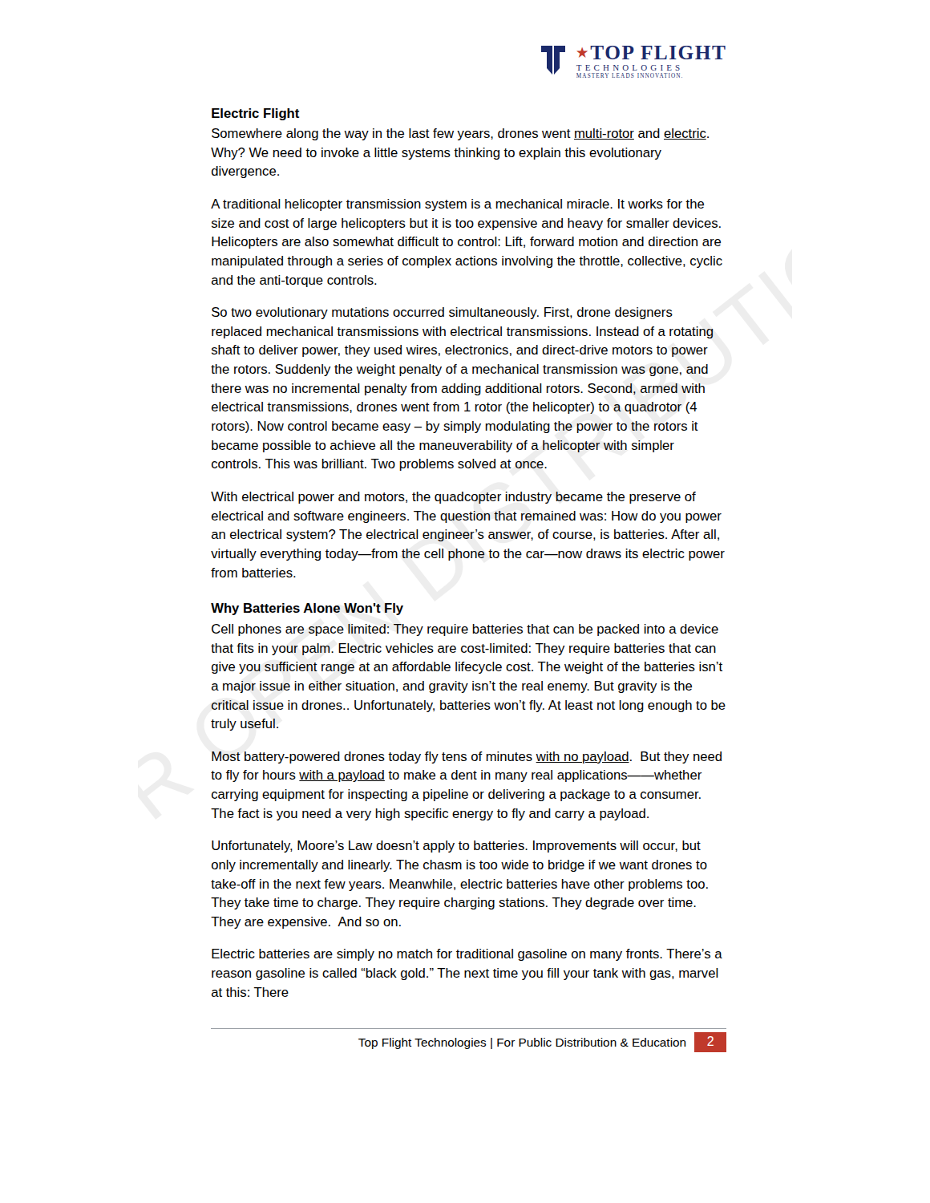For Open Distribution
★TOP FLIGHT
TECHNOLOGIES
MASTERY LEADS INNOVATION.
Electric Flight
Somewhere along the way in the last few years, drones went multi-rotor and electric. Why? We need to invoke a little systems thinking to explain this evolutionary divergence.
A traditional helicopter transmission system is a mechanical miracle. It works for the size and cost of large helicopters but it is too expensive and heavy for smaller devices. Helicopters are also somewhat difficult to control: Lift, forward motion and direction are manipulated through a series of complex actions involving the throttle, collective, cyclic and the anti-torque controls.
So two evolutionary mutations occurred simultaneously. First, drone designers replaced mechanical transmissions with electrical transmissions. Instead of a rotating shaft to deliver power, they used wires, electronics, and direct-drive motors to power the rotors. Suddenly the weight penalty of a mechanical transmission was gone, and there was no incremental penalty from adding additional rotors. Second, armed with electrical transmissions, drones went from 1 rotor (the helicopter) to a quadrotor (4 rotors). Now control became easy – by simply modulating the power to the rotors it became possible to achieve all the maneuverability of a helicopter with simpler controls. This was brilliant. Two problems solved at once.
With electrical power and motors, the quadcopter industry became the preserve of electrical and software engineers. The question that remained was: How do you power an electrical system? The electrical engineer’s answer, of course, is batteries. After all, virtually everything today—from the cell phone to the car—now draws its electric power from batteries.
Why Batteries Alone Won't Fly
Cell phones are space limited: They require batteries that can be packed into a device that fits in your palm. Electric vehicles are cost-limited: They require batteries that can give you sufficient range at an affordable lifecycle cost. The weight of the batteries isn’t a major issue in either situation, and gravity isn’t the real enemy. But gravity is the critical issue in drones.. Unfortunately, batteries won’t fly. At least not long enough to be truly useful.
Most battery-powered drones today fly tens of minutes with no payload. But they need to fly for hours with a payload to make a dent in many real applications——whether carrying equipment for inspecting a pipeline or delivering a package to a consumer. The fact is you need a very high specific energy to fly and carry a payload.
Unfortunately, Moore’s Law doesn’t apply to batteries. Improvements will occur, but only incrementally and linearly. The chasm is too wide to bridge if we want drones to take-off in the next few years. Meanwhile, electric batteries have other problems too. They take time to charge. They require charging stations. They degrade over time. They are expensive. And so on.
Electric batteries are simply no match for traditional gasoline on many fronts. There’s a reason gasoline is called “black gold.” The next time you fill your tank with gas, marvel at this: There
Top Flight Technologies | For Public Distribution & Education
2